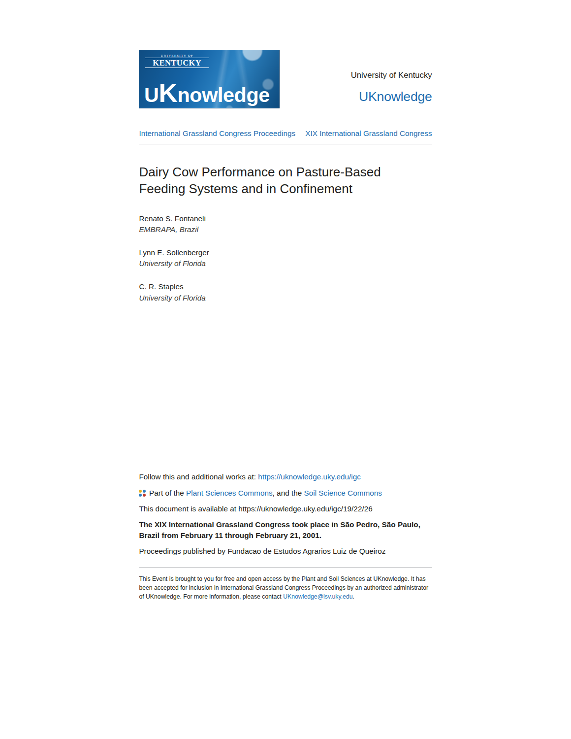UNIVERSITY OF
KENTUCKY
UKnowledge
University of Kentucky
UKnowledge
International Grassland Congress Proceedings
XIX International Grassland Congress
Dairy Cow Performance on Pasture-Based Feeding Systems and in Confinement
Renato S. Fontaneli EMBRAPA, Brazil
Lynn E. Sollenberger University of Florida
C. R. Staples University of Florida
Follow this and additional works at: https://uknowledge.uky.edu/igc
Part of the Plant Sciences Commons, and the Soil Science Commons
This document is available at https://uknowledge.uky.edu/igc/19/22/26
The XIX International Grassland Congress took place in São Pedro, São Paulo, Brazil from February 11 through February 21, 2001.
Proceedings published by Fundacao de Estudos Agrarios Luiz de Queiroz
This Event is brought to you for free and open access by the Plant and Soil Sciences at UKnowledge. It has been accepted for inclusion in International Grassland Congress Proceedings by an authorized administrator of UKnowledge. For more information, please contact UKnowledge@lsv.uky.edu.